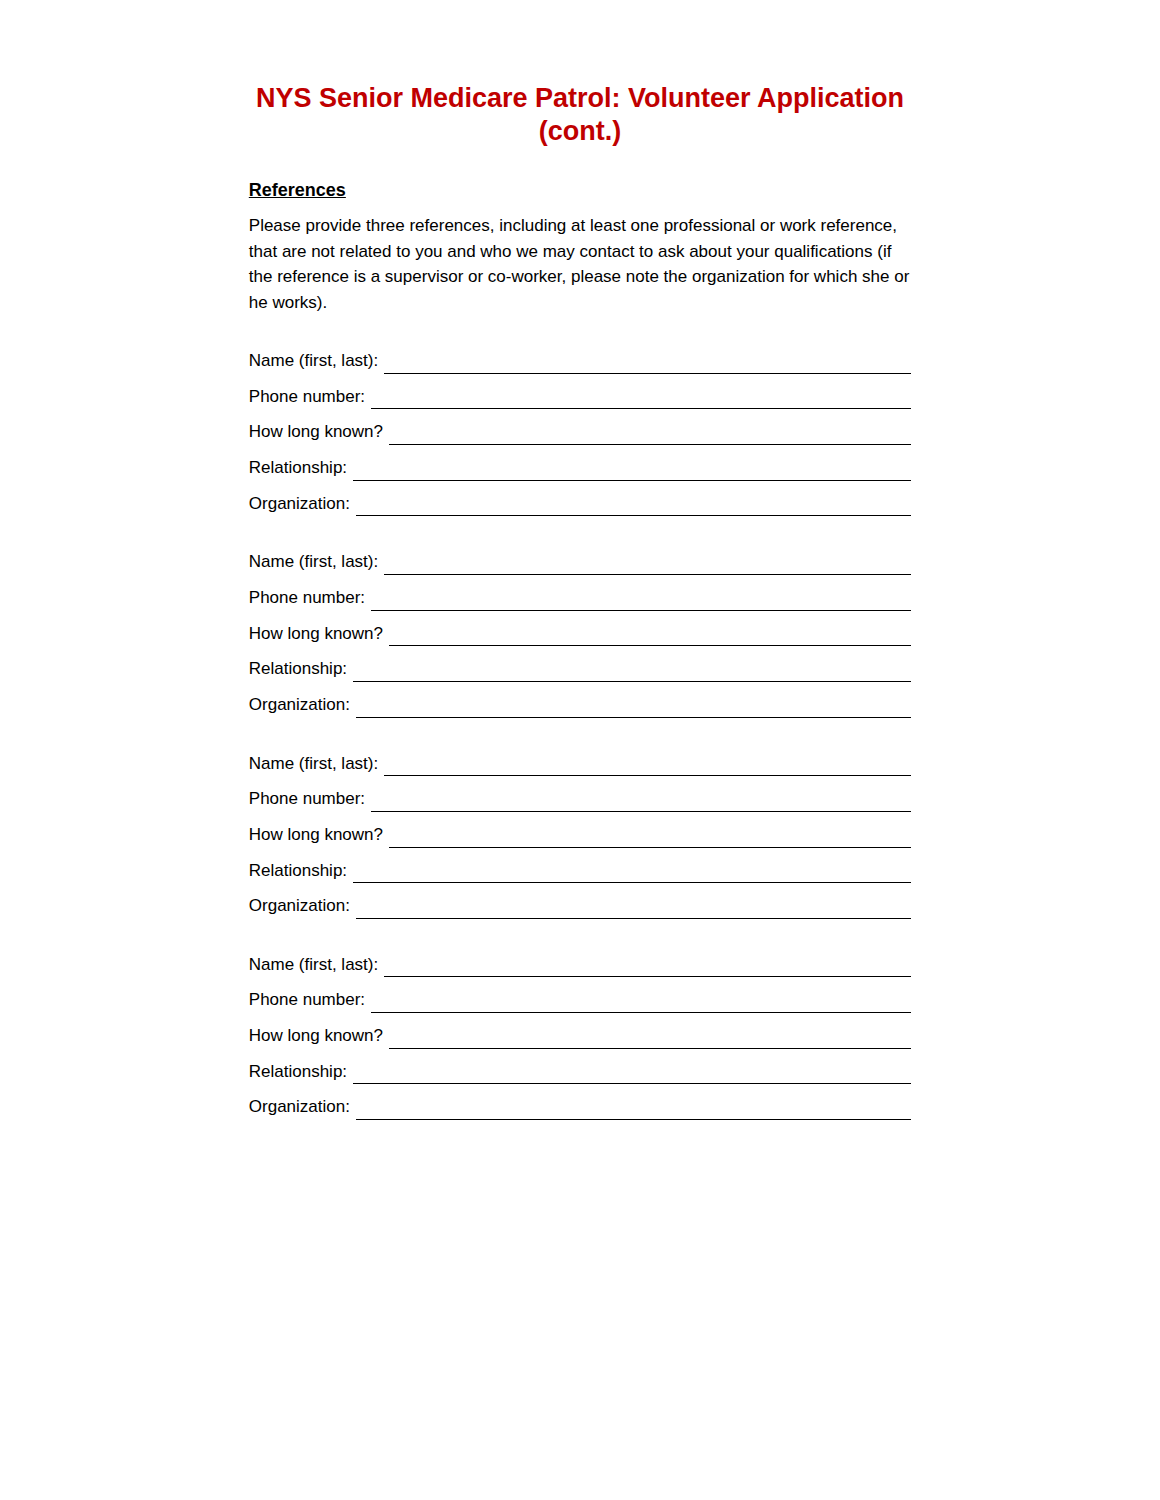NYS Senior Medicare Patrol: Volunteer Application (cont.)
References
Please provide three references, including at least one professional or work reference, that are not related to you and who we may contact to ask about your qualifications (if the reference is a supervisor or co-worker, please note the organization for which she or he works).
Name (first, last):
Phone number:
How long known?
Relationship:
Organization:
Name (first, last):
Phone number:
How long known?
Relationship:
Organization:
Name (first, last):
Phone number:
How long known?
Relationship:
Organization:
Name (first, last):
Phone number:
How long known?
Relationship:
Organization: